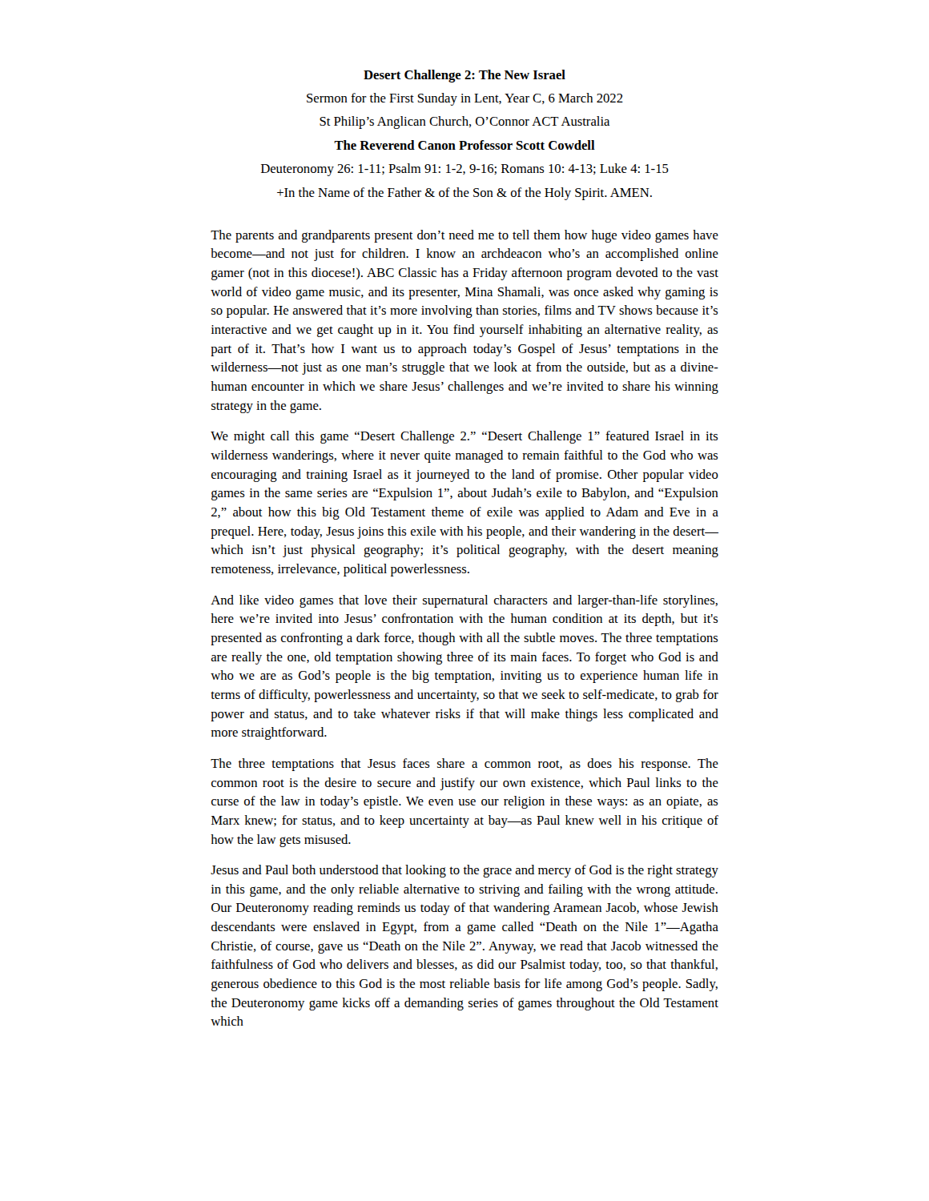Desert Challenge 2: The New Israel
Sermon for the First Sunday in Lent, Year C, 6 March 2022
St Philip’s Anglican Church, O’Connor ACT Australia
The Reverend Canon Professor Scott Cowdell
Deuteronomy 26: 1-11; Psalm 91: 1-2, 9-16; Romans 10: 4-13; Luke 4: 1-15
+In the Name of the Father & of the Son & of the Holy Spirit. AMEN.
The parents and grandparents present don’t need me to tell them how huge video games have become—and not just for children. I know an archdeacon who’s an accomplished online gamer (not in this diocese!). ABC Classic has a Friday afternoon program devoted to the vast world of video game music, and its presenter, Mina Shamali, was once asked why gaming is so popular. He answered that it’s more involving than stories, films and TV shows because it’s interactive and we get caught up in it. You find yourself inhabiting an alternative reality, as part of it. That’s how I want us to approach today’s Gospel of Jesus’ temptations in the wilderness—not just as one man’s struggle that we look at from the outside, but as a divine-human encounter in which we share Jesus’ challenges and we’re invited to share his winning strategy in the game.
We might call this game “Desert Challenge 2.” “Desert Challenge 1” featured Israel in its wilderness wanderings, where it never quite managed to remain faithful to the God who was encouraging and training Israel as it journeyed to the land of promise. Other popular video games in the same series are “Expulsion 1”, about Judah’s exile to Babylon, and “Expulsion 2,” about how this big Old Testament theme of exile was applied to Adam and Eve in a prequel. Here, today, Jesus joins this exile with his people, and their wandering in the desert—which isn’t just physical geography; it’s political geography, with the desert meaning remoteness, irrelevance, political powerlessness.
And like video games that love their supernatural characters and larger-than-life storylines, here we’re invited into Jesus’ confrontation with the human condition at its depth, but it's presented as confronting a dark force, though with all the subtle moves. The three temptations are really the one, old temptation showing three of its main faces. To forget who God is and who we are as God’s people is the big temptation, inviting us to experience human life in terms of difficulty, powerlessness and uncertainty, so that we seek to self-medicate, to grab for power and status, and to take whatever risks if that will make things less complicated and more straightforward.
The three temptations that Jesus faces share a common root, as does his response. The common root is the desire to secure and justify our own existence, which Paul links to the curse of the law in today’s epistle. We even use our religion in these ways: as an opiate, as Marx knew; for status, and to keep uncertainty at bay—as Paul knew well in his critique of how the law gets misused.
Jesus and Paul both understood that looking to the grace and mercy of God is the right strategy in this game, and the only reliable alternative to striving and failing with the wrong attitude. Our Deuteronomy reading reminds us today of that wandering Aramean Jacob, whose Jewish descendants were enslaved in Egypt, from a game called “Death on the Nile 1”—Agatha Christie, of course, gave us “Death on the Nile 2”. Anyway, we read that Jacob witnessed the faithfulness of God who delivers and blesses, as did our Psalmist today, too, so that thankful, generous obedience to this God is the most reliable basis for life among God’s people. Sadly, the Deuteronomy game kicks off a demanding series of games throughout the Old Testament which